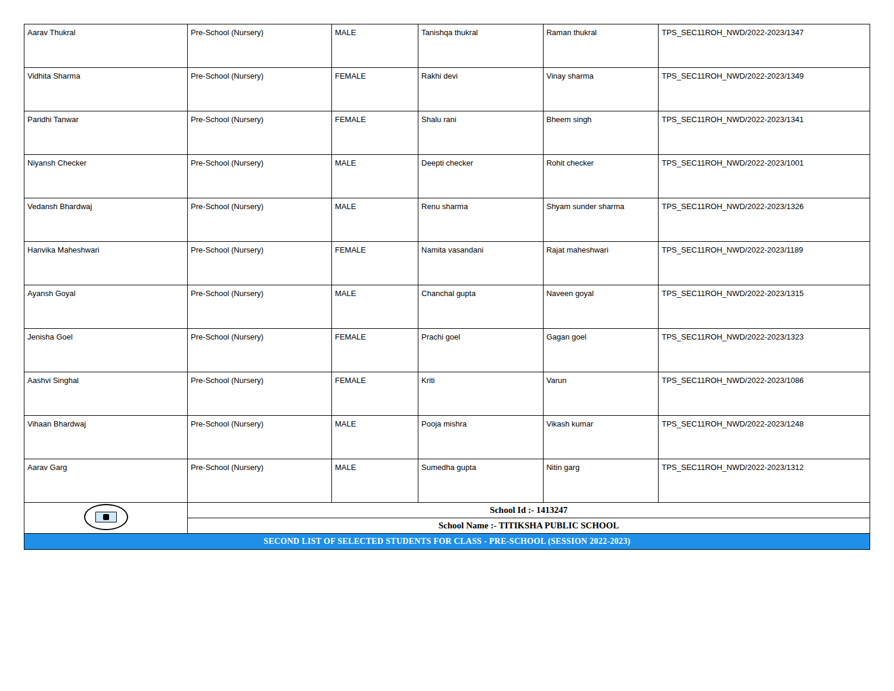| Aarav Thukral | Pre-School (Nursery) | MALE | Tanishqa thukral | Raman thukral | TPS_SEC11ROH_NWD/2022-2023/1347 |
| Vidhita Sharma | Pre-School (Nursery) | FEMALE | Rakhi devi | Vinay sharma | TPS_SEC11ROH_NWD/2022-2023/1349 |
| Paridhi Tanwar | Pre-School (Nursery) | FEMALE | Shalu rani | Bheem singh | TPS_SEC11ROH_NWD/2022-2023/1341 |
| Niyansh Checker | Pre-School (Nursery) | MALE | Deepti checker | Rohit checker | TPS_SEC11ROH_NWD/2022-2023/1001 |
| Vedansh Bhardwaj | Pre-School (Nursery) | MALE | Renu sharma | Shyam sunder sharma | TPS_SEC11ROH_NWD/2022-2023/1326 |
| Hanvika Maheshwari | Pre-School (Nursery) | FEMALE | Namita vasandani | Rajat maheshwari | TPS_SEC11ROH_NWD/2022-2023/1189 |
| Ayansh Goyal | Pre-School (Nursery) | MALE | Chanchal gupta | Naveen goyal | TPS_SEC11ROH_NWD/2022-2023/1315 |
| Jenisha Goel | Pre-School (Nursery) | FEMALE | Prachi goel | Gagan goel | TPS_SEC11ROH_NWD/2022-2023/1323 |
| Aashvi Singhal | Pre-School (Nursery) | FEMALE | Kriti | Varun | TPS_SEC11ROH_NWD/2022-2023/1086 |
| Vihaan Bhardwaj | Pre-School (Nursery) | MALE | Pooja mishra | Vikash kumar | TPS_SEC11ROH_NWD/2022-2023/1248 |
| Aarav Garg | Pre-School (Nursery) | MALE | Sumedha gupta | Nitin garg | TPS_SEC11ROH_NWD/2022-2023/1312 |
| | School Id :- 1413247 |
| School Name :- TITIKSHA PUBLIC SCHOOL |
| SECOND LIST OF SELECTED STUDENTS FOR CLASS - PRE-SCHOOL (SESSION 2022-2023) |